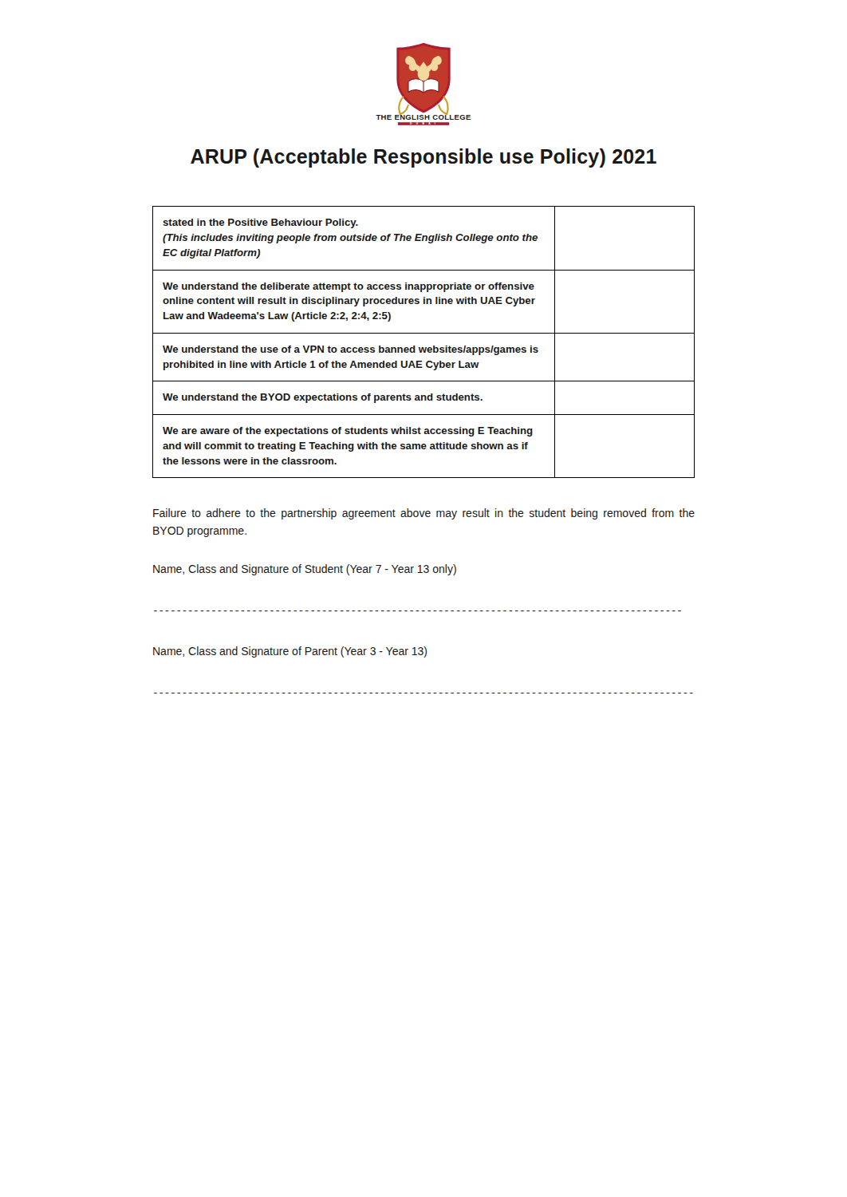THE ENGLISH COLLEGE D U B A I
ARUP (Acceptable Responsible use Policy) 2021
| stated in the Positive Behaviour Policy. (This includes inviting people from outside of The English College onto the EC digital Platform) | |
| We understand the deliberate attempt to access inappropriate or offensive online content will result in disciplinary procedures in line with UAE Cyber Law and Wadeema's Law (Article 2:2, 2:4, 2:5) | |
| We understand the use of a VPN to access banned websites/apps/games is prohibited in line with Article 1 of the Amended UAE Cyber Law | |
| We understand the BYOD expectations of parents and students. | |
| We are aware of the expectations of students whilst accessing E Teaching and will commit to treating E Teaching with the same attitude shown as if the lessons were in the classroom. | |
Failure to adhere to the partnership agreement above may result in the student being removed from the BYOD programme.
Name, Class and Signature of Student (Year 7 - Year 13 only)
-------------------------------------------------------------------------------------------
Name, Class and Signature of Parent (Year 3 - Year 13)
----------------------------------------------------------------------------------------------